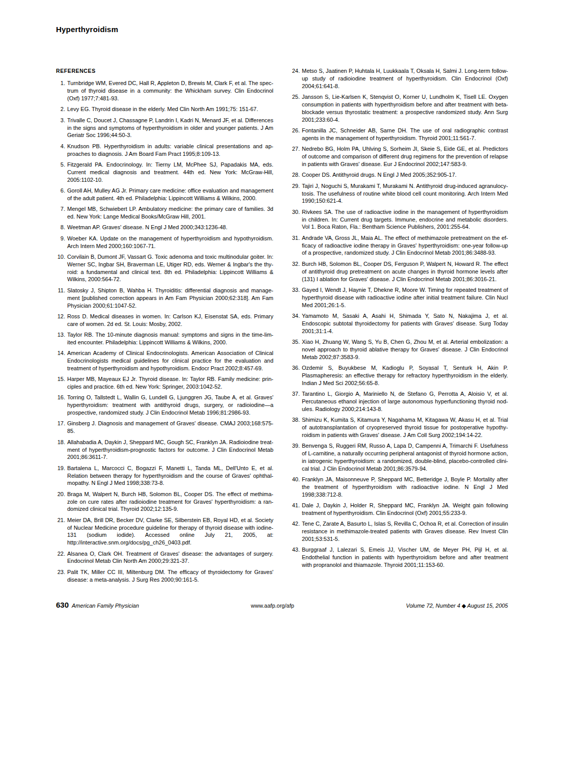Hyperthyroidism
REFERENCES
Turnbridge WM, Evered DC, Hall R, Appleton D, Brewis M, Clark F, et al. The spectrum of thyroid disease in a community: the Whickham survey. Clin Endocrinol (Oxf) 1977;7:481-93.
Levy EG. Thyroid disease in the elderly. Med Clin North Am 1991;75: 151-67.
Trivalle C, Doucet J, Chassagne P, Landrin I, Kadri N, Menard JF, et al. Differences in the signs and symptoms of hyperthyroidism in older and younger patients. J Am Geriatr Soc 1996;44:50-3.
Knudson PB. Hyperthyroidism in adults: variable clinical presentations and approaches to diagnosis. J Am Board Fam Pract 1995;8:109-13.
Fitzgerald PA. Endocrinology. In: Tierny LM, McPhee SJ, Papadakis MA, eds. Current medical diagnosis and treatment. 44th ed. New York: McGraw-Hill, 2005:1102-10.
Goroll AH, Mulley AG Jr. Primary care medicine: office evaluation and management of the adult patient. 4th ed. Philadelphia: Lippincott Williams & Wilkins, 2000.
Mengel MB, Schwiebert LP. Ambulatory medicine: the primary care of families. 3d ed. New York: Lange Medical Books/McGraw Hill, 2001.
Weetman AP. Graves' disease. N Engl J Med 2000;343:1236-48.
Woeber KA. Update on the management of hyperthyroidism and hypothyroidism. Arch Intern Med 2000;160:1067-71.
Corvilain B, Dumont JF, Vassart G. Toxic adenoma and toxic multinodular goiter. In: Werner SC, Ingbar SH, Braverman LE, Utiger RD, eds. Werner & Ingbar's the thyroid: a fundamental and clinical text. 8th ed. Philadelphia: Lippincott Williams & Wilkins, 2000:564-72.
Slatosky J, Shipton B, Wahba H. Thyroiditis: differential diagnosis and management [published correction appears in Am Fam Physician 2000;62:318]. Am Fam Physician 2000;61:1047-52.
Ross D. Medical diseases in women. In: Carlson KJ, Eisenstat SA, eds. Primary care of women. 2d ed. St. Louis: Mosby, 2002.
Taylor RB. The 10-minute diagnosis manual: symptoms and signs in the time-limited encounter. Philadelphia: Lippincott Williams & Wilkins, 2000.
American Academy of Clinical Endocrinologists. American Association of Clinical Endocrinologists medical guidelines for clinical practice for the evaluation and treatment of hyperthyroidism and hypothyroidism. Endocr Pract 2002;8:457-69.
Harper MB, Mayeaux EJ Jr. Thyroid disease. In: Taylor RB. Family medicine: principles and practice. 6th ed. New York: Springer, 2003:1042-52.
Torring O, Tallstedt L, Wallin G, Lundell G, Ljunggren JG, Taube A, et al. Graves' hyperthyroidism: treatment with antithyroid drugs, surgery, or radioiodine—a prospective, randomized study. J Clin Endocrinol Metab 1996;81:2986-93.
Ginsberg J. Diagnosis and management of Graves' disease. CMAJ 2003;168:575-85.
Allahabadia A, Daykin J, Sheppard MC, Gough SC, Franklyn JA. Radioiodine treatment of hyperthyroidism-prognostic factors for outcome. J Clin Endocrinol Metab 2001;86:3611-7.
Bartalena L, Marcocci C, Bogazzi F, Manetti L, Tanda ML, Dell'Unto E, et al. Relation between therapy for hyperthyroidism and the course of Graves' ophthalmopathy. N Engl J Med 1998;338:73-8.
Braga M, Walpert N, Burch HB, Solomon BL, Cooper DS. The effect of methimazole on cure rates after radioiodine treatment for Graves' hyperthyroidism: a randomized clinical trial. Thyroid 2002;12:135-9.
Meier DA, Brill DR, Becker DV, Clarke SE, Silberstein EB, Royal HD, et al. Society of Nuclear Medicine procedure guideline for therapy of thyroid disease with iodine-131 (sodium iodide). Accessed online July 21, 2005, at: http://interactive.snm.org/docs/pg_ch26_0403.pdf.
Alsanea O, Clark OH. Treatment of Graves' disease: the advantages of surgery. Endocrinol Metab Clin North Am 2000;29:321-37.
Palit TK, Miller CC III, Miltenburg DM. The efficacy of thyroidectomy for Graves' disease: a meta-analysis. J Surg Res 2000;90:161-5.
Metso S, Jaatinen P, Huhtala H, Luukkaala T, Oksala H, Salmi J. Long-term follow-up study of radioiodine treatment of hyperthyroidism. Clin Endocrinol (Oxf) 2004;61:641-8.
Jansson S, Lie-Karlsen K, Stenqvist O, Korner U, Lundholm K, Tisell LE. Oxygen consumption in patients with hyperthyroidism before and after treatment with beta-blockade versus thyrostatic treatment: a prospective randomized study. Ann Surg 2001;233:60-4.
Fontanilla JC, Schneider AB, Sarne DH. The use of oral radiographic contrast agents in the management of hyperthyroidism. Thyroid 2001;11:561-7.
Nedrebo BG, Holm PA, Uhlving S, Sorheim JI, Skeie S, Eide GE, et al. Predictors of outcome and comparison of different drug regimens for the prevention of relapse in patients with Graves' disease. Eur J Endocrinol 2002;147:583-9.
Cooper DS. Antithyroid drugs. N Engl J Med 2005;352:905-17.
Tajiri J, Noguchi S, Murakami T, Murakami N. Antithyroid drug-induced agranulocytosis. The usefulness of routine white blood cell count monitoring. Arch Intern Med 1990;150:621-4.
Rivkees SA. The use of radioactive iodine in the management of hyperthyroidism in children. In: Current drug targets. Immune, endocrine and metabolic disorders. Vol 1. Boca Raton, Fla.: Bentham Science Publishers, 2001:255-64.
Andrade VA, Gross JL, Maia AL. The effect of methimazole pretreatment on the efficacy of radioactive iodine therapy in Graves' hyperthyroidism: one-year follow-up of a prospective, randomized study. J Clin Endocrinol Metab 2001;86:3488-93.
Burch HB, Solomon BL, Cooper DS, Ferguson P, Walpert N, Howard R. The effect of antithyroid drug pretreatment on acute changes in thyroid hormone levels after (131) I ablation for Graves' disease. J Clin Endocrinol Metab 2001;86:3016-21.
Gayed I, Wendt J, Haynie T, Dhekne R, Moore W. Timing for repeated treatment of hyperthyroid disease with radioactive iodine after initial treatment failure. Clin Nucl Med 2001;26:1-5.
Yamamoto M, Sasaki A, Asahi H, Shimada Y, Sato N, Nakajima J, et al. Endoscopic subtotal thyroidectomy for patients with Graves' disease. Surg Today 2001;31:1-4.
Xiao H, Zhuang W, Wang S, Yu B, Chen G, Zhou M, et al. Arterial embolization: a novel approach to thyroid ablative therapy for Graves' disease. J Clin Endocrinol Metab 2002;87:3583-9.
Ozdemir S, Buyukbese M, Kadioglu P, Soyasal T, Senturk H, Akin P. Plasmapheresis: an effective therapy for refractory hyperthyroidism in the elderly. Indian J Med Sci 2002;56:65-8.
Tarantino L, Giorgio A, Mariniello N, de Stefano G, Perrotta A, Aloisio V, et al. Percutaneous ethanol injection of large autonomous hyperfunctioning thyroid nodules. Radiology 2000;214:143-8.
Shimizu K, Kumita S, Kitamura Y, Nagahama M, Kitagawa W, Akasu H, et al. Trial of autotransplantation of cryopreserved thyroid tissue for postoperative hypothyroidism in patients with Graves' disease. J Am Coll Surg 2002;194:14-22.
Benvenga S, Ruggeri RM, Russo A, Lapa D, Campenni A, Trimarchi F. Usefulness of L-carnitine, a naturally occurring peripheral antagonist of thyroid hormone action, in iatrogenic hyperthyroidism: a randomized, double-blind, placebo-controlled clinical trial. J Clin Endocrinol Metab 2001;86:3579-94.
Franklyn JA, Maisonneuve P, Sheppard MC, Betteridge J, Boyle P. Mortality after the treatment of hyperthyroidism with radioactive iodine. N Engl J Med 1998;338:712-8.
Dale J, Daykin J, Holder R, Sheppard MC, Franklyn JA. Weight gain following treatment of hyperthyroidism. Clin Endocrinol (Oxf) 2001;55:233-9.
Tene C, Zarate A, Basurto L, Islas S, Revilla C, Ochoa R, et al. Correction of insulin resistance in methimazole-treated patients with Graves disease. Rev Invest Clin 2001;53:531-5.
Burggraaf J, Lalezari S, Emeis JJ, Vischer UM, de Meyer PH, Pijl H, et al. Endothelial function in patients with hyperthyroidism before and after treatment with propranolol and thiamazole. Thyroid 2001;11:153-60.
630 American Family Physician
www.aafp.org/afp
Volume 72, Number 4 ◆ August 15, 2005